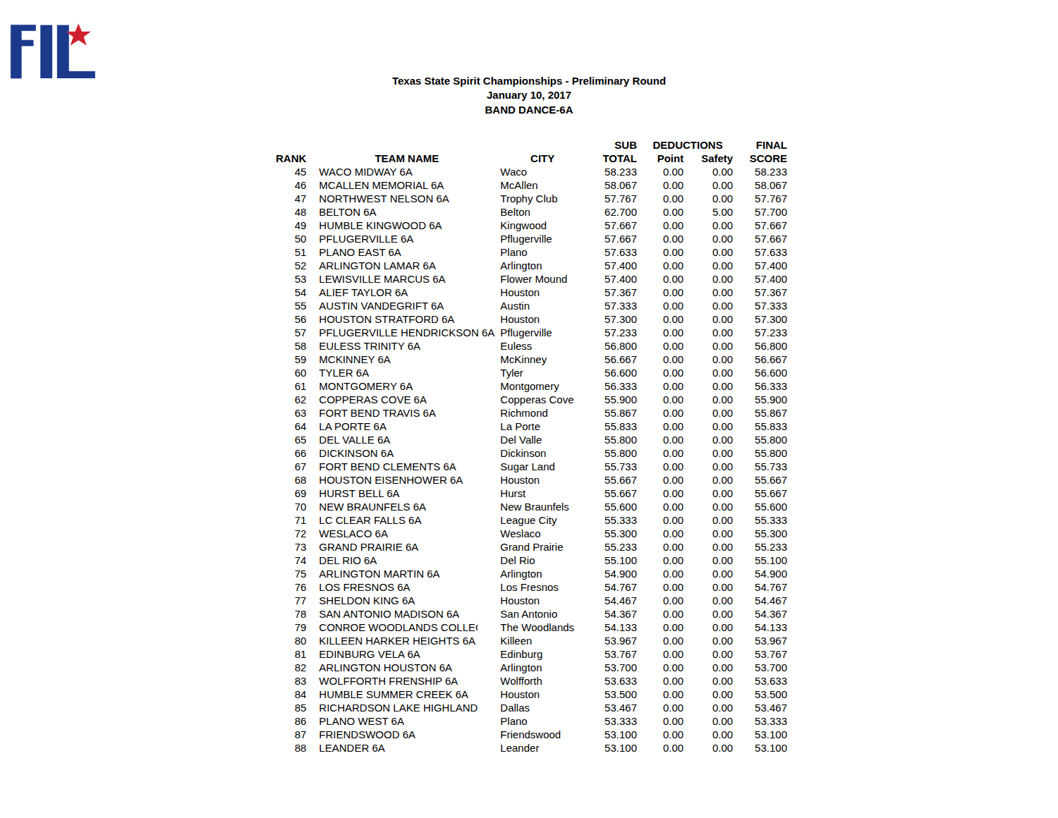Texas State Spirit Championships - Preliminary Round
January 10, 2017
BAND DANCE-6A
| | | | SUB | DEDUCTIONS | FINAL |
| --- | --- | --- | --- | --- | --- |
| RANK | TEAM NAME | CITY | TOTAL | Point | Safety | SCORE |
| 45 | WACO MIDWAY 6A | Waco | 58.233 | 0.00 | 0.00 | 58.233 |
| 46 | MCALLEN MEMORIAL 6A | McAllen | 58.067 | 0.00 | 0.00 | 58.067 |
| 47 | NORTHWEST NELSON 6A | Trophy Club | 57.767 | 0.00 | 0.00 | 57.767 |
| 48 | BELTON 6A | Belton | 62.700 | 0.00 | 5.00 | 57.700 |
| 49 | HUMBLE KINGWOOD 6A | Kingwood | 57.667 | 0.00 | 0.00 | 57.667 |
| 50 | PFLUGERVILLE 6A | Pflugerville | 57.667 | 0.00 | 0.00 | 57.667 |
| 51 | PLANO EAST 6A | Plano | 57.633 | 0.00 | 0.00 | 57.633 |
| 52 | ARLINGTON LAMAR 6A | Arlington | 57.400 | 0.00 | 0.00 | 57.400 |
| 53 | LEWISVILLE MARCUS 6A | Flower Mound | 57.400 | 0.00 | 0.00 | 57.400 |
| 54 | ALIEF TAYLOR 6A | Houston | 57.367 | 0.00 | 0.00 | 57.367 |
| 55 | AUSTIN VANDEGRIFT 6A | Austin | 57.333 | 0.00 | 0.00 | 57.333 |
| 56 | HOUSTON STRATFORD 6A | Houston | 57.300 | 0.00 | 0.00 | 57.300 |
| 57 | PFLUGERVILLE HENDRICKSON 6A | Pflugerville | 57.233 | 0.00 | 0.00 | 57.233 |
| 58 | EULESS TRINITY 6A | Euless | 56.800 | 0.00 | 0.00 | 56.800 |
| 59 | MCKINNEY 6A | McKinney | 56.667 | 0.00 | 0.00 | 56.667 |
| 60 | TYLER 6A | Tyler | 56.600 | 0.00 | 0.00 | 56.600 |
| 61 | MONTGOMERY 6A | Montgomery | 56.333 | 0.00 | 0.00 | 56.333 |
| 62 | COPPERAS COVE 6A | Copperas Cove | 55.900 | 0.00 | 0.00 | 55.900 |
| 63 | FORT BEND TRAVIS 6A | Richmond | 55.867 | 0.00 | 0.00 | 55.867 |
| 64 | LA PORTE 6A | La Porte | 55.833 | 0.00 | 0.00 | 55.833 |
| 65 | DEL VALLE 6A | Del Valle | 55.800 | 0.00 | 0.00 | 55.800 |
| 66 | DICKINSON 6A | Dickinson | 55.800 | 0.00 | 0.00 | 55.800 |
| 67 | FORT BEND CLEMENTS 6A | Sugar Land | 55.733 | 0.00 | 0.00 | 55.733 |
| 68 | HOUSTON EISENHOWER 6A | Houston | 55.667 | 0.00 | 0.00 | 55.667 |
| 69 | HURST BELL 6A | Hurst | 55.667 | 0.00 | 0.00 | 55.667 |
| 70 | NEW BRAUNFELS 6A | New Braunfels | 55.600 | 0.00 | 0.00 | 55.600 |
| 71 | LC CLEAR FALLS 6A | League City | 55.333 | 0.00 | 0.00 | 55.333 |
| 72 | WESLACO 6A | Weslaco | 55.300 | 0.00 | 0.00 | 55.300 |
| 73 | GRAND PRAIRIE 6A | Grand Prairie | 55.233 | 0.00 | 0.00 | 55.233 |
| 74 | DEL RIO 6A | Del Rio | 55.100 | 0.00 | 0.00 | 55.100 |
| 75 | ARLINGTON MARTIN 6A | Arlington | 54.900 | 0.00 | 0.00 | 54.900 |
| 76 | LOS FRESNOS 6A | Los Fresnos | 54.767 | 0.00 | 0.00 | 54.767 |
| 77 | SHELDON KING 6A | Houston | 54.467 | 0.00 | 0.00 | 54.467 |
| 78 | SAN ANTONIO MADISON 6A | San Antonio | 54.367 | 0.00 | 0.00 | 54.367 |
| 79 | CONROE WOODLANDS COLLEGE PARK 6A | The Woodlands | 54.133 | 0.00 | 0.00 | 54.133 |
| 80 | KILLEEN HARKER HEIGHTS 6A | Killeen | 53.967 | 0.00 | 0.00 | 53.967 |
| 81 | EDINBURG VELA 6A | Edinburg | 53.767 | 0.00 | 0.00 | 53.767 |
| 82 | ARLINGTON HOUSTON 6A | Arlington | 53.700 | 0.00 | 0.00 | 53.700 |
| 83 | WOLFFORTH FRENSHIP 6A | Wolfforth | 53.633 | 0.00 | 0.00 | 53.633 |
| 84 | HUMBLE SUMMER CREEK 6A | Houston | 53.500 | 0.00 | 0.00 | 53.500 |
| 85 | RICHARDSON LAKE HIGHLANDS 6A | Dallas | 53.467 | 0.00 | 0.00 | 53.467 |
| 86 | PLANO WEST 6A | Plano | 53.333 | 0.00 | 0.00 | 53.333 |
| 87 | FRIENDSWOOD 6A | Friendswood | 53.100 | 0.00 | 0.00 | 53.100 |
| 88 | LEANDER 6A | Leander | 53.100 | 0.00 | 0.00 | 53.100 |